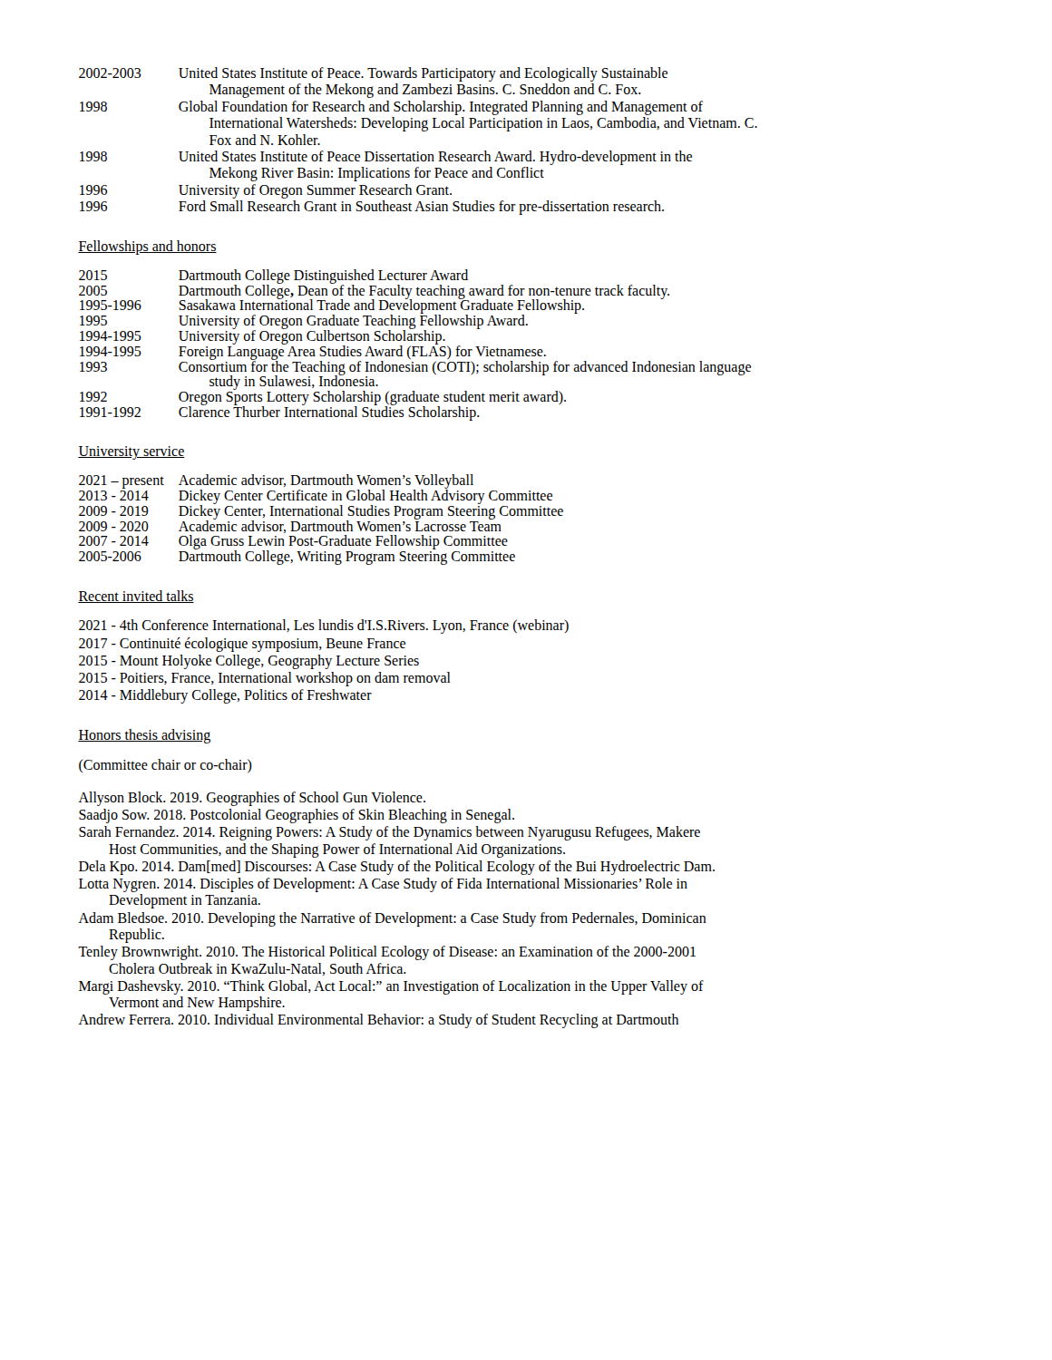| 2002-2003 | United States Institute of Peace. Towards Participatory and Ecologically Sustainable Management of the Mekong and Zambezi Basins. C. Sneddon and C. Fox. |
| 1998 | Global Foundation for Research and Scholarship. Integrated Planning and Management of International Watersheds: Developing Local Participation in Laos, Cambodia, and Vietnam. C. Fox and N. Kohler. |
| 1998 | United States Institute of Peace Dissertation Research Award. Hydro-development in the Mekong River Basin: Implications for Peace and Conflict |
| 1996 | University of Oregon Summer Research Grant. |
| 1996 | Ford Small Research Grant in Southeast Asian Studies for pre-dissertation research. |
Fellowships and honors
| 2015 | Dartmouth College Distinguished Lecturer Award |
| 2005 | Dartmouth College , Dean of the Faculty teaching award for non-tenure track faculty. |
| 1995-1996 | Sasakawa International Trade and Development Graduate Fellowship. |
| 1995 | University of Oregon Graduate Teaching Fellowship Award. |
| 1994-1995 | University of Oregon Culbertson Scholarship. |
| 1994-1995 | Foreign Language Area Studies Award (FLAS) for Vietnamese. |
| 1993 | Consortium for the Teaching of Indonesian (COTI); scholarship for advanced Indonesian language study in Sulawesi, Indonesia. |
| 1992 | Oregon Sports Lottery Scholarship (graduate student merit award). |
| 1991-1992 | Clarence Thurber International Studies Scholarship. |
University service
| 2021 – present | Academic advisor, Dartmouth Women’s Volleyball |
| 2013 - 2014 | Dickey Center Certificate in Global Health Advisory Committee |
| 2009 - 2019 | Dickey Center, International Studies Program Steering Committee |
| 2009 - 2020 | Academic advisor, Dartmouth Women’s Lacrosse Team |
| 2007 - 2014 | Olga Gruss Lewin Post-Graduate Fellowship Committee |
| 2005-2006 | Dartmouth College, Writing Program Steering Committee |
Recent invited talks
2021 - 4th Conference International, Les lundis d'I.S.Rivers. Lyon, France (webinar)
2017 - Continuité écologique symposium, Beune France
2015 - Mount Holyoke College, Geography Lecture Series
2015 - Poitiers, France, International workshop on dam removal
2014 - Middlebury College, Politics of Freshwater
Honors thesis advising
(Committee chair or co-chair)
Allyson Block. 2019. Geographies of School Gun Violence.
Saadjo Sow. 2018. Postcolonial Geographies of Skin Bleaching in Senegal.
Sarah Fernandez. 2014. Reigning Powers: A Study of the Dynamics between Nyarugusu Refugees, Makere Host Communities, and the Shaping Power of International Aid Organizations.
Dela Kpo. 2014. Dam[med] Discourses: A Case Study of the Political Ecology of the Bui Hydroelectric Dam.
Lotta Nygren. 2014. Disciples of Development: A Case Study of Fida International Missionaries’ Role in Development in Tanzania.
Adam Bledsoe. 2010. Developing the Narrative of Development: a Case Study from Pedernales, Dominican Republic.
Tenley Brownwright. 2010. The Historical Political Ecology of Disease: an Examination of the 2000-2001 Cholera Outbreak in KwaZulu-Natal, South Africa.
Margi Dashevsky. 2010. “Think Global, Act Local:” an Investigation of Localization in the Upper Valley of Vermont and New Hampshire.
Andrew Ferrera. 2010. Individual Environmental Behavior: a Study of Student Recycling at Dartmouth